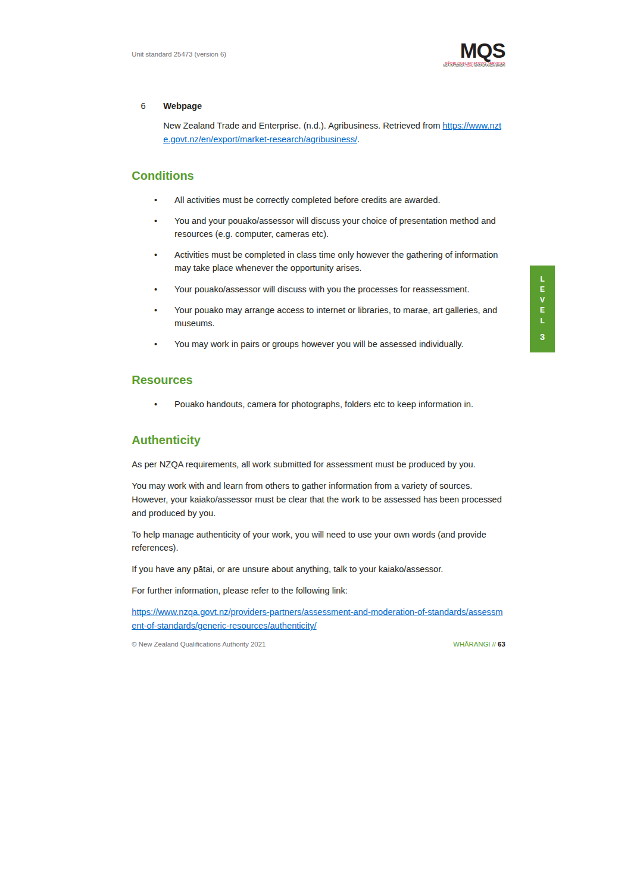Unit standard 25473 (version 6)
MQS
MĀORI QUALIFICATIONS SERVICES
NGĀ RATONGA TOHU MĀTAURANGA MĀORI
L
E
V
E
L 3
6
Webpage
New Zealand Trade and Enterprise. (n.d.). Agribusiness. Retrieved from https://www.nzte.govt.nz/en/export/market-research/agribusiness/.
Conditions
All activities must be correctly completed before credits are awarded.
You and your pouako/assessor will discuss your choice of presentation method and resources (e.g. computer, cameras etc).
Activities must be completed in class time only however the gathering of information may take place whenever the opportunity arises.
Your pouako/assessor will discuss with you the processes for reassessment.
Your pouako may arrange access to internet or libraries, to marae, art galleries, and museums.
You may work in pairs or groups however you will be assessed individually.
Resources
Pouako handouts, camera for photographs, folders etc to keep information in.
Authenticity
As per NZQA requirements, all work submitted for assessment must be produced by you.
You may work with and learn from others to gather information from a variety of sources. However, your kaiako/assessor must be clear that the work to be assessed has been processed and produced by you.
To help manage authenticity of your work, you will need to use your own words (and provide references).
If you have any pātai, or are unsure about anything, talk to your kaiako/assessor.
For further information, please refer to the following link:
https://www.nzqa.govt.nz/providers-partners/assessment-and-moderation-of-standards/assessment-of-standards/generic-resources/authenticity/
© New Zealand Qualifications Authority 2021
WHĀRANGI // 63